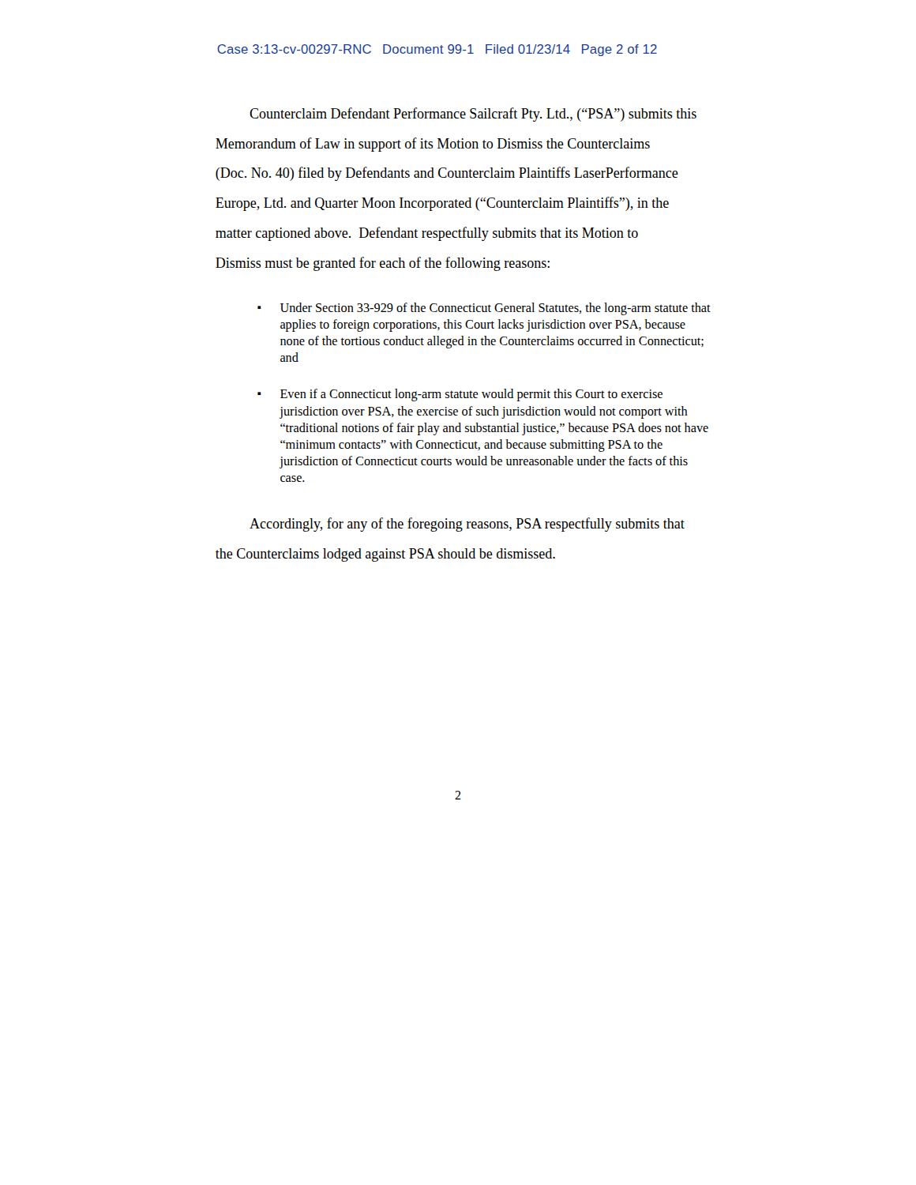Case 3:13-cv-00297-RNC Document 99-1 Filed 01/23/14 Page 2 of 12
Counterclaim Defendant Performance Sailcraft Pty. Ltd., (“PSA”) submits this
Memorandum of Law in support of its Motion to Dismiss the Counterclaims
(Doc. No. 40) filed by Defendants and Counterclaim Plaintiffs LaserPerformance
Europe, Ltd. and Quarter Moon Incorporated (“Counterclaim Plaintiffs”), in the
matter captioned above. Defendant respectfully submits that its Motion to
Dismiss must be granted for each of the following reasons:
Under Section 33-929 of the Connecticut General Statutes, the long-arm statute that applies to foreign corporations, this Court lacks jurisdiction over PSA, because none of the tortious conduct alleged in the Counterclaims occurred in Connecticut; and
Even if a Connecticut long-arm statute would permit this Court to exercise jurisdiction over PSA, the exercise of such jurisdiction would not comport with “traditional notions of fair play and substantial justice,” because PSA does not have “minimum contacts” with Connecticut, and because submitting PSA to the jurisdiction of Connecticut courts would be unreasonable under the facts of this case.
Accordingly, for any of the foregoing reasons, PSA respectfully submits that
the Counterclaims lodged against PSA should be dismissed.
2